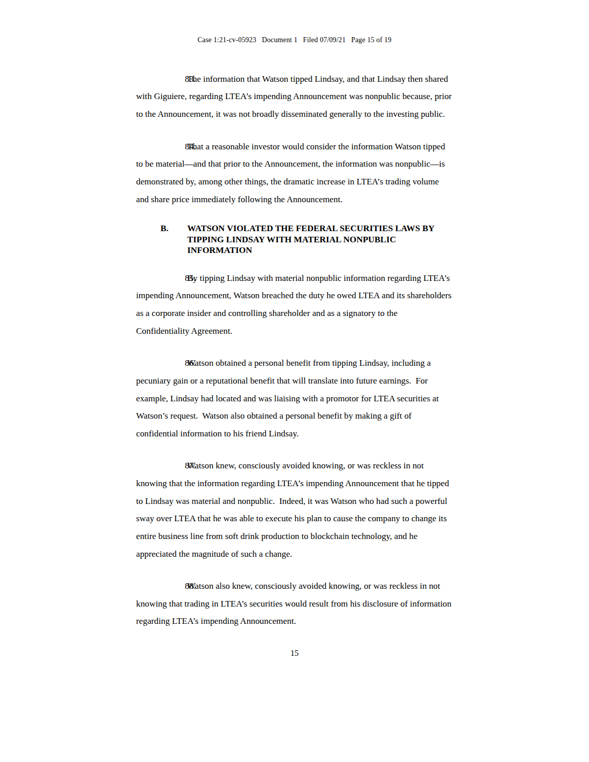Case 1:21-cv-05923 Document 1 Filed 07/09/21 Page 15 of 19
83. The information that Watson tipped Lindsay, and that Lindsay then shared with Giguiere, regarding LTEA’s impending Announcement was nonpublic because, prior to the Announcement, it was not broadly disseminated generally to the investing public.
84. That a reasonable investor would consider the information Watson tipped to be material—and that prior to the Announcement, the information was nonpublic—is demonstrated by, among other things, the dramatic increase in LTEA’s trading volume and share price immediately following the Announcement.
B. Watson violated the federal securities laws by tipping Lindsay with material nonpublic information
85. By tipping Lindsay with material nonpublic information regarding LTEA’s impending Announcement, Watson breached the duty he owed LTEA and its shareholders as a corporate insider and controlling shareholder and as a signatory to the Confidentiality Agreement.
86. Watson obtained a personal benefit from tipping Lindsay, including a pecuniary gain or a reputational benefit that will translate into future earnings. For example, Lindsay had located and was liaising with a promotor for LTEA securities at Watson’s request. Watson also obtained a personal benefit by making a gift of confidential information to his friend Lindsay.
87. Watson knew, consciously avoided knowing, or was reckless in not knowing that the information regarding LTEA’s impending Announcement that he tipped to Lindsay was material and nonpublic. Indeed, it was Watson who had such a powerful sway over LTEA that he was able to execute his plan to cause the company to change its entire business line from soft drink production to blockchain technology, and he appreciated the magnitude of such a change.
88. Watson also knew, consciously avoided knowing, or was reckless in not knowing that trading in LTEA’s securities would result from his disclosure of information regarding LTEA’s impending Announcement.
15